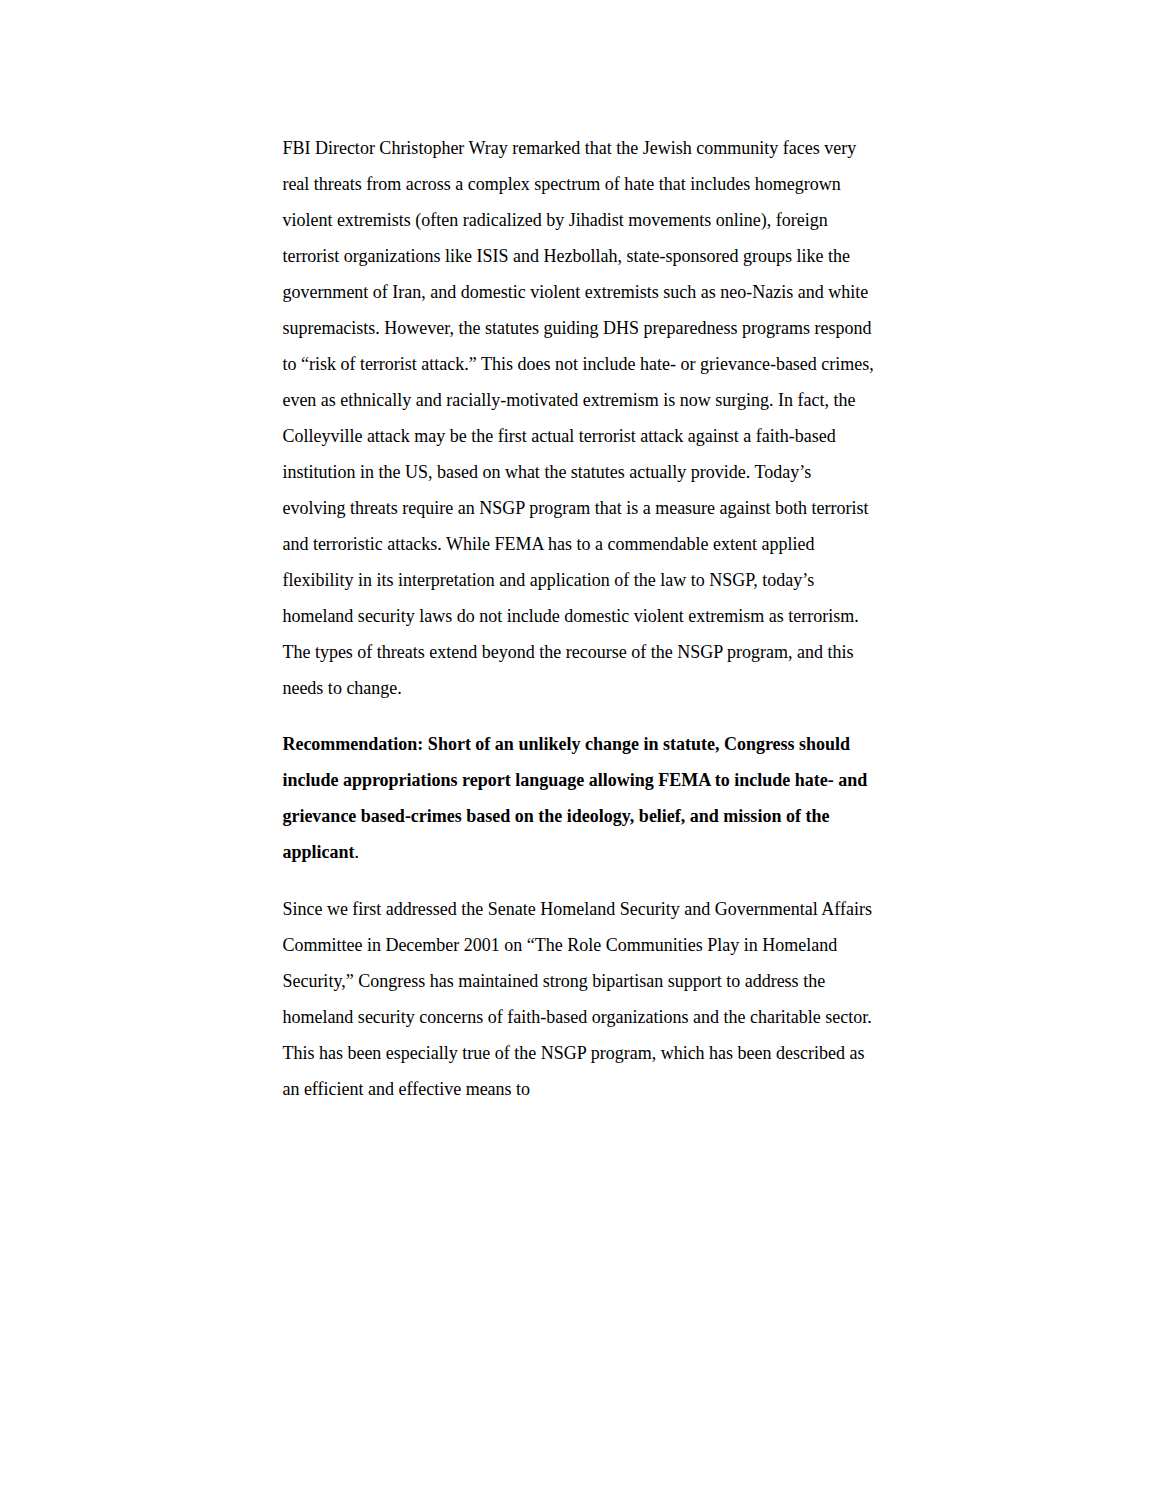FBI Director Christopher Wray remarked that the Jewish community faces very real threats from across a complex spectrum of hate that includes homegrown violent extremists (often radicalized by Jihadist movements online), foreign terrorist organizations like ISIS and Hezbollah, state-sponsored groups like the government of Iran, and domestic violent extremists such as neo-Nazis and white supremacists. However, the statutes guiding DHS preparedness programs respond to “risk of terrorist attack.” This does not include hate- or grievance-based crimes, even as ethnically and racially-motivated extremism is now surging. In fact, the Colleyville attack may be the first actual terrorist attack against a faith-based institution in the US, based on what the statutes actually provide. Today’s evolving threats require an NSGP program that is a measure against both terrorist and terroristic attacks. While FEMA has to a commendable extent applied flexibility in its interpretation and application of the law to NSGP, today’s homeland security laws do not include domestic violent extremism as terrorism. The types of threats extend beyond the recourse of the NSGP program, and this needs to change.
Recommendation: Short of an unlikely change in statute, Congress should include appropriations report language allowing FEMA to include hate- and grievance based-crimes based on the ideology, belief, and mission of the applicant.
Since we first addressed the Senate Homeland Security and Governmental Affairs Committee in December 2001 on “The Role Communities Play in Homeland Security,” Congress has maintained strong bipartisan support to address the homeland security concerns of faith-based organizations and the charitable sector. This has been especially true of the NSGP program, which has been described as an efficient and effective means to